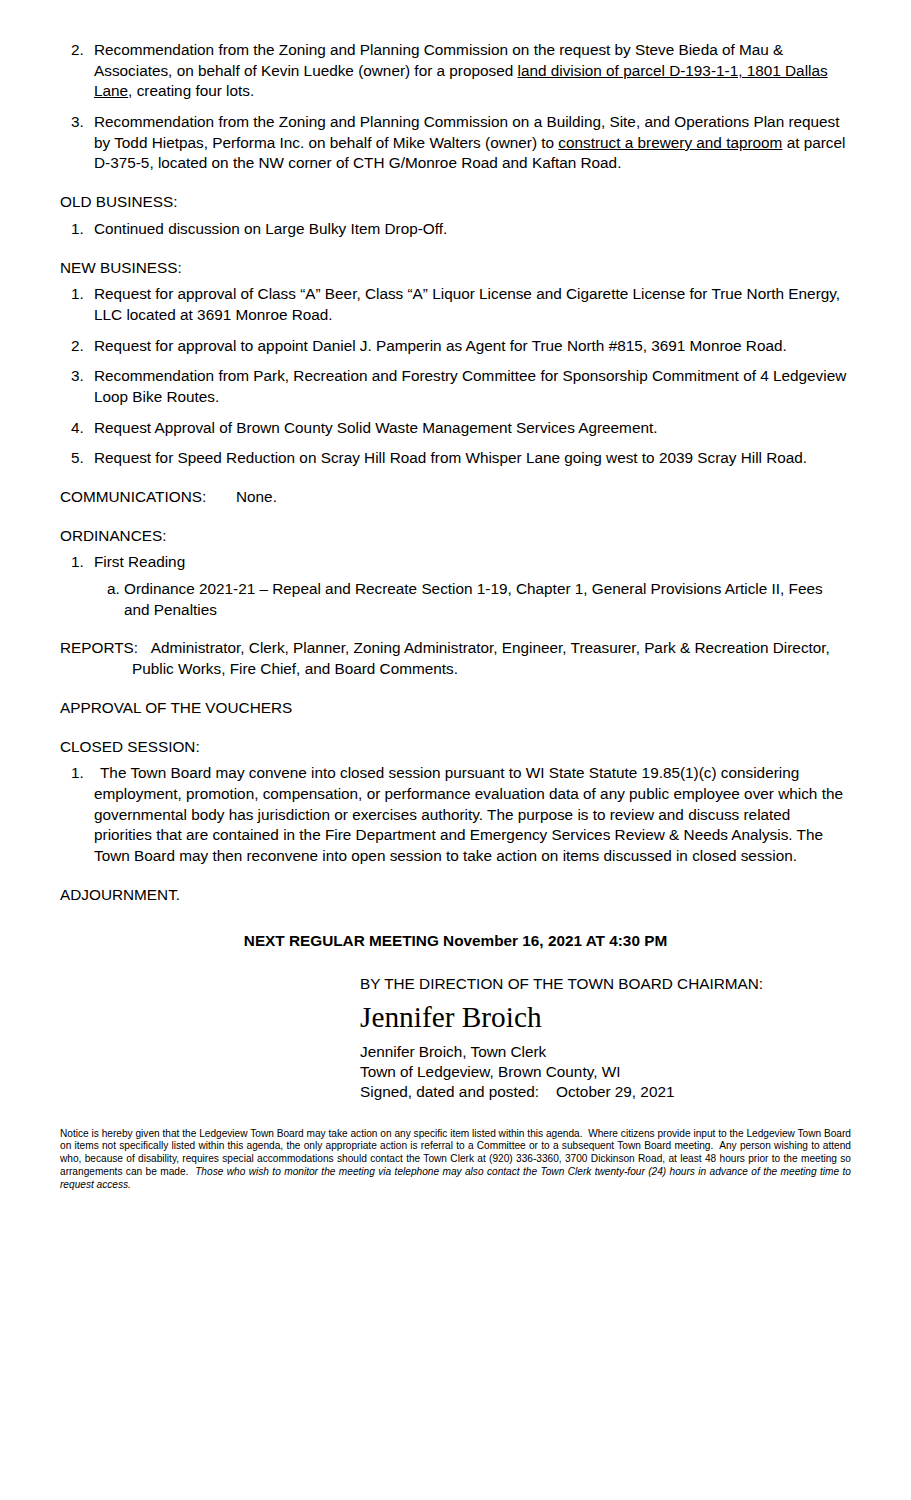Recommendation from the Zoning and Planning Commission on the request by Steve Bieda of Mau & Associates, on behalf of Kevin Luedke (owner) for a proposed land division of parcel D-193-1-1, 1801 Dallas Lane, creating four lots.
Recommendation from the Zoning and Planning Commission on a Building, Site, and Operations Plan request by Todd Hietpas, Performa Inc. on behalf of Mike Walters (owner) to construct a brewery and taproom at parcel D-375-5, located on the NW corner of CTH G/Monroe Road and Kaftan Road.
OLD BUSINESS:
Continued discussion on Large Bulky Item Drop-Off.
NEW BUSINESS:
Request for approval of Class “A” Beer, Class “A” Liquor License and Cigarette License for True North Energy, LLC located at 3691 Monroe Road.
Request for approval to appoint Daniel J. Pamperin as Agent for True North #815, 3691 Monroe Road.
Recommendation from Park, Recreation and Forestry Committee for Sponsorship Commitment of 4 Ledgeview Loop Bike Routes.
Request Approval of Brown County Solid Waste Management Services Agreement.
Request for Speed Reduction on Scray Hill Road from Whisper Lane going west to 2039 Scray Hill Road.
COMMUNICATIONS: None.
ORDINANCES:
First Reading
Ordinance 2021-21 – Repeal and Recreate Section 1-19, Chapter 1, General Provisions Article II, Fees and Penalties
REPORTS: Administrator, Clerk, Planner, Zoning Administrator, Engineer, Treasurer, Park & Recreation Director, Public Works, Fire Chief, and Board Comments.
APPROVAL OF THE VOUCHERS
CLOSED SESSION:
The Town Board may convene into closed session pursuant to WI State Statute 19.85(1)(c) considering employment, promotion, compensation, or performance evaluation data of any public employee over which the governmental body has jurisdiction or exercises authority. The purpose is to review and discuss related priorities that are contained in the Fire Department and Emergency Services Review & Needs Analysis. The Town Board may then reconvene into open session to take action on items discussed in closed session.
ADJOURNMENT.
NEXT REGULAR MEETING November 16, 2021 AT 4:30 PM
BY THE DIRECTION OF THE TOWN BOARD CHAIRMAN:
Jennifer Broich
Jennifer Broich, Town Clerk
Town of Ledgeview, Brown County, WI
Signed, dated and posted: October 29, 2021
Notice is hereby given that the Ledgeview Town Board may take action on any specific item listed within this agenda. Where citizens provide input to the Ledgeview Town Board on items not specifically listed within this agenda, the only appropriate action is referral to a Committee or to a subsequent Town Board meeting. Any person wishing to attend who, because of disability, requires special accommodations should contact the Town Clerk at (920) 336-3360, 3700 Dickinson Road, at least 48 hours prior to the meeting so arrangements can be made. Those who wish to monitor the meeting via telephone may also contact the Town Clerk twenty-four (24) hours in advance of the meeting time to request access.